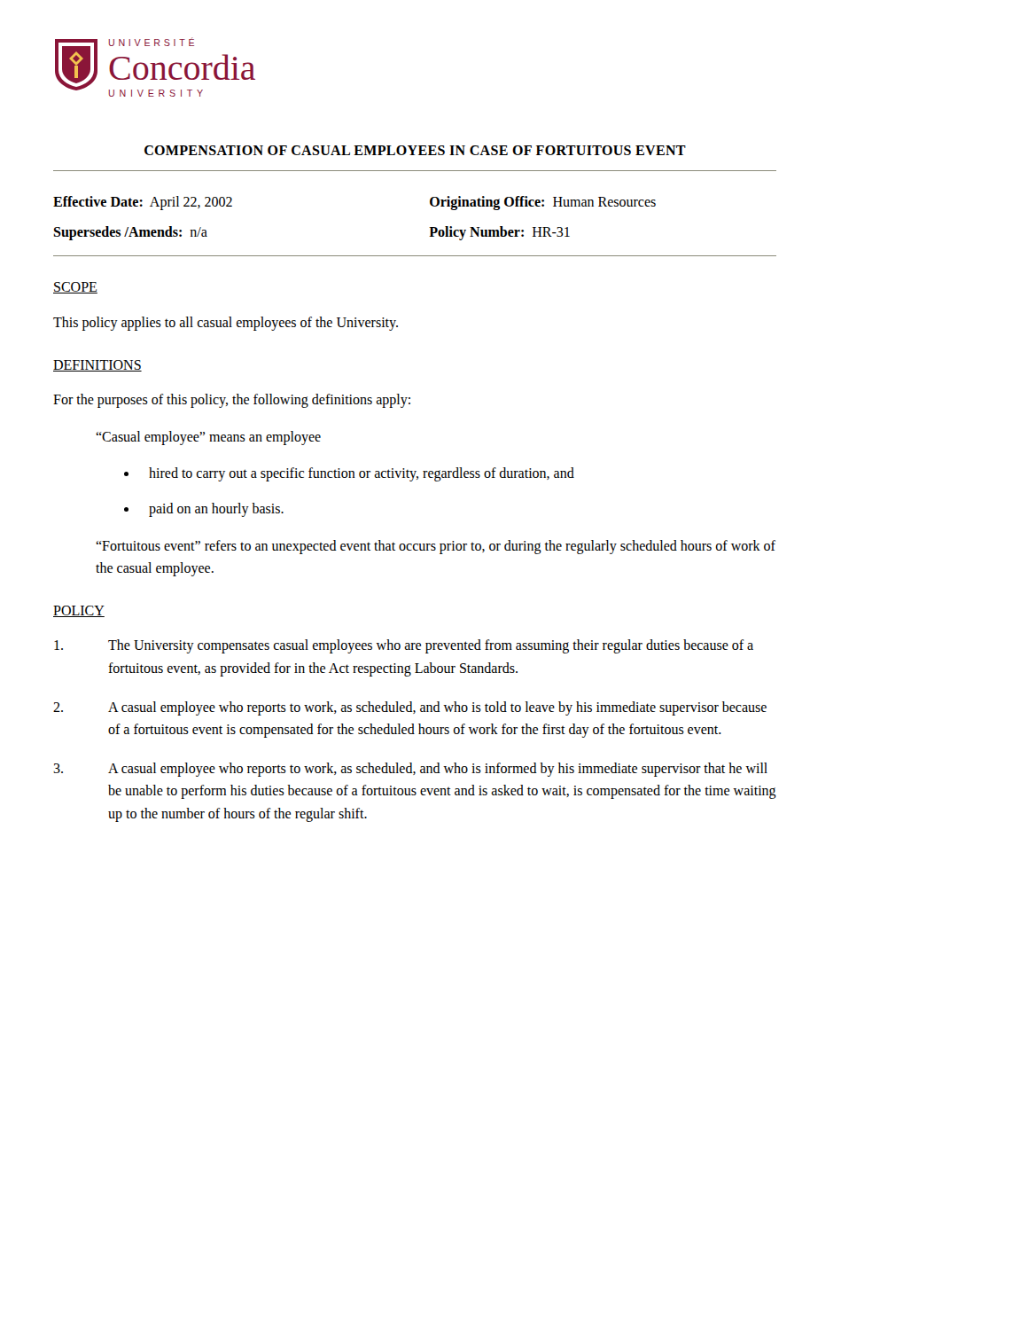UNIVERSITÉ
Concordia
UNIVERSITY
COMPENSATION OF CASUAL EMPLOYEES IN CASE OF FORTUITOUS EVENT
| Effective Date: April 22, 2002 | Originating Office: Human Resources |
| Supersedes /Amends: n/a | Policy Number: HR-31 |
SCOPE
This policy applies to all casual employees of the University.
DEFINITIONS
For the purposes of this policy, the following definitions apply:
“Casual employee” means an employee
hired to carry out a specific function or activity, regardless of duration, and
paid on an hourly basis.
“Fortuitous event” refers to an unexpected event that occurs prior to, or during the regularly scheduled hours of work of the casual employee.
POLICY
| 1. | The University compensates casual employees who are prevented from assuming their regular duties because of a fortuitous event, as provided for in the Act respecting Labour Standards. |
| 2. | A casual employee who reports to work, as scheduled, and who is told to leave by his immediate supervisor because of a fortuitous event is compensated for the scheduled hours of work for the first day of the fortuitous event. |
| 3. | A casual employee who reports to work, as scheduled, and who is informed by his immediate supervisor that he will be unable to perform his duties because of a fortuitous event and is asked to wait, is compensated for the time waiting up to the number of hours of the regular shift. |